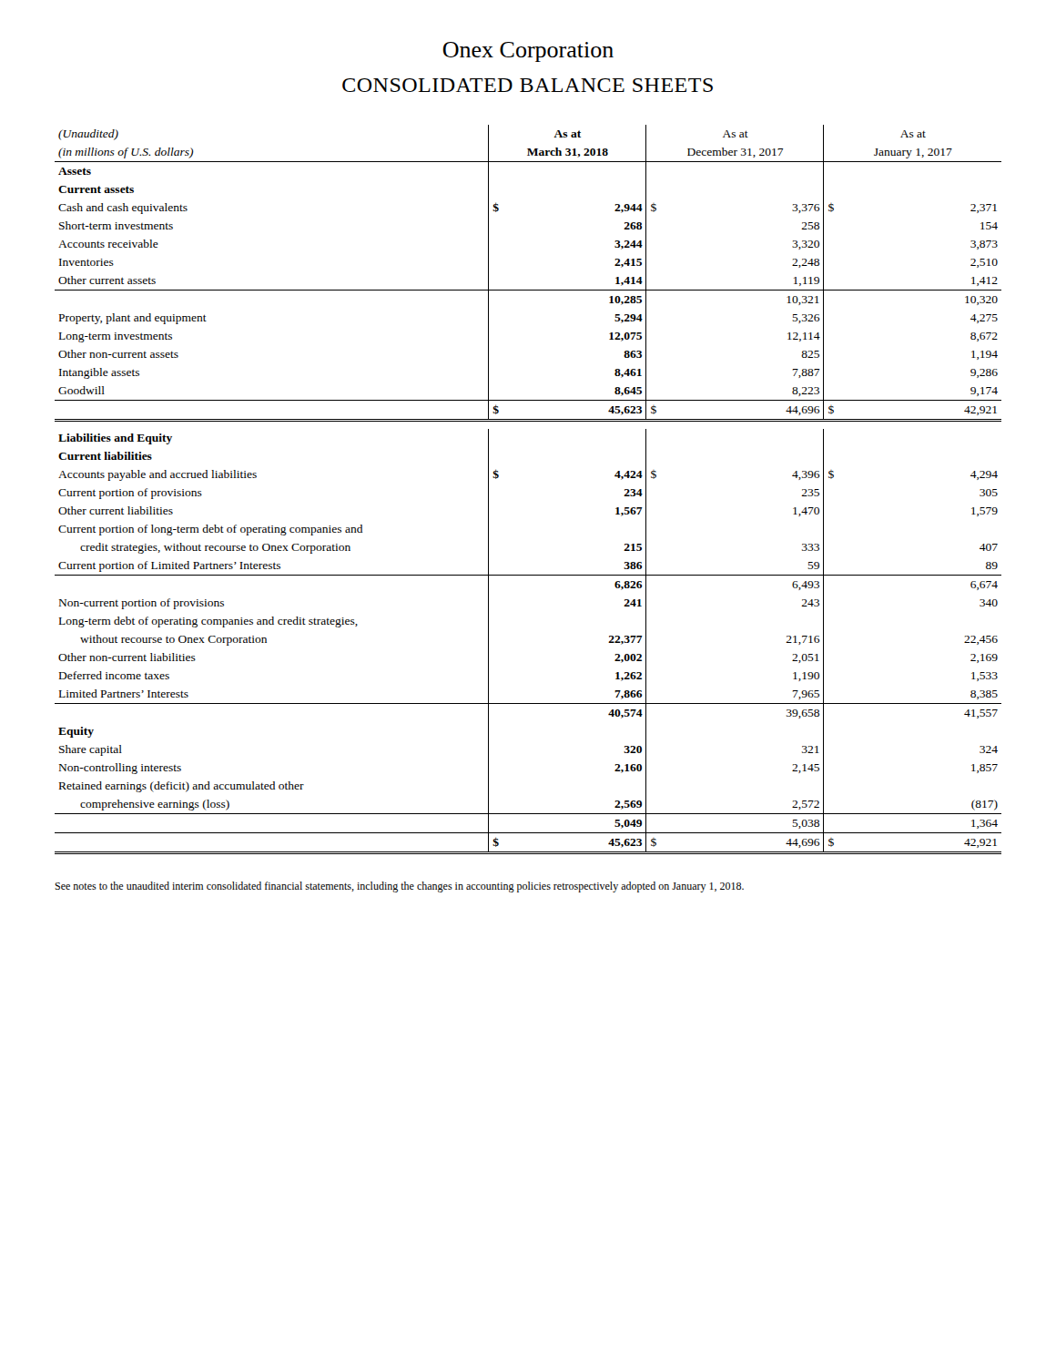Onex Corporation
CONSOLIDATED BALANCE SHEETS
| (Unaudited) | As at | As at | As at |
| --- | --- | --- | --- |
| (in millions of U.S. dollars) | March 31, 2018 | December 31, 2017 | January 1, 2017 |
| Assets | | | | | | |
| Current assets | | | | | | |
| Cash and cash equivalents | $ | 2,944 | $ | 3,376 | $ | 2,371 |
| Short-term investments | | 268 | | 258 | | 154 |
| Accounts receivable | | 3,244 | | 3,320 | | 3,873 |
| Inventories | | 2,415 | | 2,248 | | 2,510 |
| Other current assets | | 1,414 | | 1,119 | | 1,412 |
| | | 10,285 | | 10,321 | | 10,320 |
| Property, plant and equipment | | 5,294 | | 5,326 | | 4,275 |
| Long-term investments | | 12,075 | | 12,114 | | 8,672 |
| Other non-current assets | | 863 | | 825 | | 1,194 |
| Intangible assets | | 8,461 | | 7,887 | | 9,286 |
| Goodwill | | 8,645 | | 8,223 | | 9,174 |
| | $ | 45,623 | $ | 44,696 | $ | 42,921 |
| Liabilities and Equity | | | | | | |
| Current liabilities | | | | | | |
| Accounts payable and accrued liabilities | $ | 4,424 | $ | 4,396 | $ | 4,294 |
| Current portion of provisions | | 234 | | 235 | | 305 |
| Other current liabilities | | 1,567 | | 1,470 | | 1,579 |
| Current portion of long-term debt of operating companies and | | | | | | |
| credit strategies, without recourse to Onex Corporation | | 215 | | 333 | | 407 |
| Current portion of Limited Partners’ Interests | | 386 | | 59 | | 89 |
| | | 6,826 | | 6,493 | | 6,674 |
| Non-current portion of provisions | | 241 | | 243 | | 340 |
| Long-term debt of operating companies and credit strategies, | | | | | | |
| without recourse to Onex Corporation | | 22,377 | | 21,716 | | 22,456 |
| Other non-current liabilities | | 2,002 | | 2,051 | | 2,169 |
| Deferred income taxes | | 1,262 | | 1,190 | | 1,533 |
| Limited Partners’ Interests | | 7,866 | | 7,965 | | 8,385 |
| | | 40,574 | | 39,658 | | 41,557 |
| Equity | | | | | | |
| Share capital | | 320 | | 321 | | 324 |
| Non-controlling interests | | 2,160 | | 2,145 | | 1,857 |
| Retained earnings (deficit) and accumulated other | | | | | | |
| comprehensive earnings (loss) | | 2,569 | | 2,572 | | (817) |
| | | 5,049 | | 5,038 | | 1,364 |
| | $ | 45,623 | $ | 44,696 | $ | 42,921 |
See notes to the unaudited interim consolidated financial statements, including the changes in accounting policies retrospectively adopted on January 1, 2018.